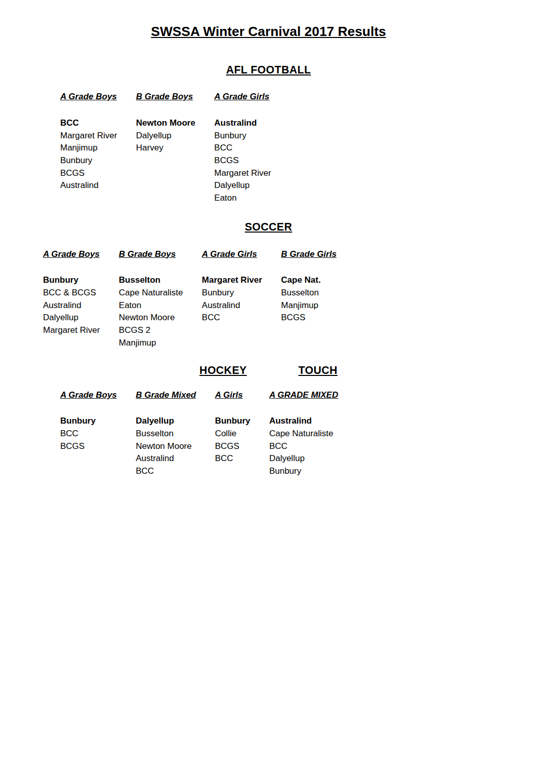SWSSA Winter Carnival 2017 Results
AFL FOOTBALL
| A Grade Boys | B Grade Boys | A Grade Girls |
| --- | --- | --- |
| BCC Margaret River Manjimup Bunbury BCGS Australind | Newton Moore Dalyellup Harvey | Australind Bunbury BCC BCGS Margaret River Dalyellup Eaton |
SOCCER
| A Grade Boys | B Grade Boys | A Grade Girls | B Grade Girls |
| --- | --- | --- | --- |
| Bunbury BCC & BCGS Australind Dalyellup Margaret River | Busselton Cape Naturaliste Eaton Newton Moore BCGS 2 Manjimup | Margaret River Bunbury Australind BCC | Cape Nat. Busselton Manjimup BCGS |
HOCKEY
TOUCH
| A Grade Boys | B Grade Mixed | A Girls | A GRADE MIXED |
| --- | --- | --- | --- |
| Bunbury BCC BCGS | Dalyellup Busselton Newton Moore Australind BCC | Bunbury Collie BCGS BCC | Australind Cape Naturaliste BCC Dalyellup Bunbury |